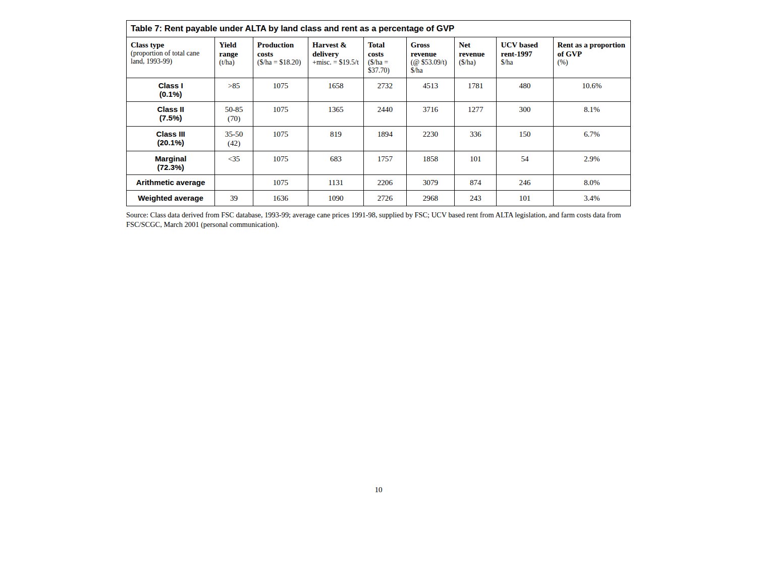Table 7: Rent payable under ALTA by land class and rent as a percentage of GVP
| Class type (proportion of total cane land, 1993-99) | Yield range (t/ha) | Production costs ($/ha = $18.20) | Harvest & delivery +misc. = $19.5/t | Total costs ($/ha = $37.70) | Gross revenue (@ $53.09/t) $/ha | Net revenue ($/ha) | UCV based rent-1997 $/ha | Rent as a proportion of GVP (%) |
| --- | --- | --- | --- | --- | --- | --- | --- | --- |
| Class I (0.1%) | >85 | 1075 | 1658 | 2732 | 4513 | 1781 | 480 | 10.6% |
| Class II (7.5%) | 50-85 (70) | 1075 | 1365 | 2440 | 3716 | 1277 | 300 | 8.1% |
| Class III (20.1%) | 35-50 (42) | 1075 | 819 | 1894 | 2230 | 336 | 150 | 6.7% |
| Marginal (72.3%) | <35 | 1075 | 683 | 1757 | 1858 | 101 | 54 | 2.9% |
| Arithmetic average | | 1075 | 1131 | 2206 | 3079 | 874 | 246 | 8.0% |
| Weighted average | 39 | 1636 | 1090 | 2726 | 2968 | 243 | 101 | 3.4% |
Source: Class data derived from FSC database, 1993-99; average cane prices 1991-98, supplied by FSC; UCV based rent from ALTA legislation, and farm costs data from FSC/SCGC, March 2001 (personal communication).
10